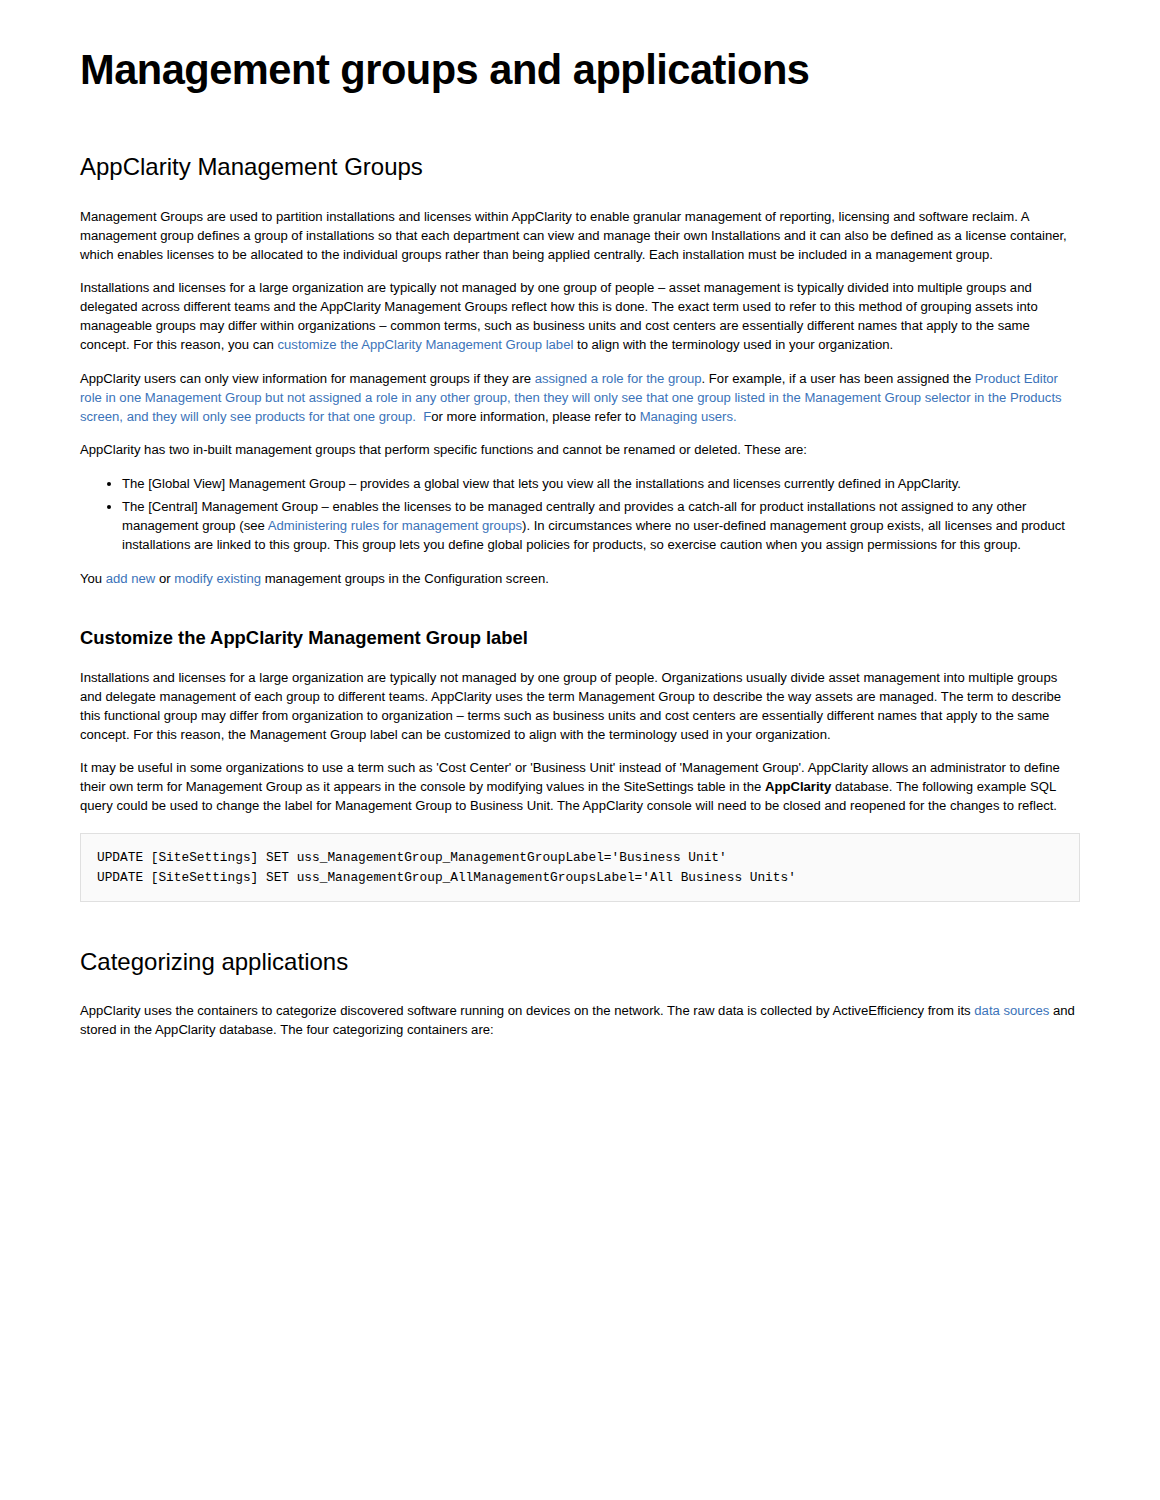Management groups and applications
AppClarity Management Groups
Management Groups are used to partition installations and licenses within AppClarity to enable granular management of reporting, licensing and software reclaim. A management group defines a group of installations so that each department can view and manage their own Installations and it can also be defined as a license container, which enables licenses to be allocated to the individual groups rather than being applied centrally. Each installation must be included in a management group.
Installations and licenses for a large organization are typically not managed by one group of people – asset management is typically divided into multiple groups and delegated across different teams and the AppClarity Management Groups reflect how this is done. The exact term used to refer to this method of grouping assets into manageable groups may differ within organizations – common terms, such as business units and cost centers are essentially different names that apply to the same concept. For this reason, you can customize the AppClarity Management Group label to align with the terminology used in your organization.
AppClarity users can only view information for management groups if they are assigned a role for the group. For example, if a user has been assigned the Product Editor role in one Management Group but not assigned a role in any other group, then they will only see that one group listed in the Management Group selector in the Products screen, and they will only see products for that one group. For more information, please refer to Managing users.
AppClarity has two in-built management groups that perform specific functions and cannot be renamed or deleted. These are:
The [Global View] Management Group – provides a global view that lets you view all the installations and licenses currently defined in AppClarity.
The [Central] Management Group – enables the licenses to be managed centrally and provides a catch-all for product installations not assigned to any other management group (see Administering rules for management groups). In circumstances where no user-defined management group exists, all licenses and product installations are linked to this group. This group lets you define global policies for products, so exercise caution when you assign permissions for this group.
You add new or modify existing management groups in the Configuration screen.
Customize the AppClarity Management Group label
Installations and licenses for a large organization are typically not managed by one group of people. Organizations usually divide asset management into multiple groups and delegate management of each group to different teams. AppClarity uses the term Management Group to describe the way assets are managed. The term to describe this functional group may differ from organization to organization – terms such as business units and cost centers are essentially different names that apply to the same concept. For this reason, the Management Group label can be customized to align with the terminology used in your organization.
It may be useful in some organizations to use a term such as 'Cost Center' or 'Business Unit' instead of 'Management Group'. AppClarity allows an administrator to define their own term for Management Group as it appears in the console by modifying values in the SiteSettings table in the AppClarity database. The following example SQL query could be used to change the label for Management Group to Business Unit. The AppClarity console will need to be closed and reopened for the changes to reflect.
UPDATE [SiteSettings] SET uss_ManagementGroup_ManagementGroupLabel='Business Unit'
UPDATE [SiteSettings] SET uss_ManagementGroup_AllManagementGroupsLabel='All Business Units'
Categorizing applications
AppClarity uses the containers to categorize discovered software running on devices on the network. The raw data is collected by ActiveEfficiency from its data sources and stored in the AppClarity database. The four categorizing containers are: